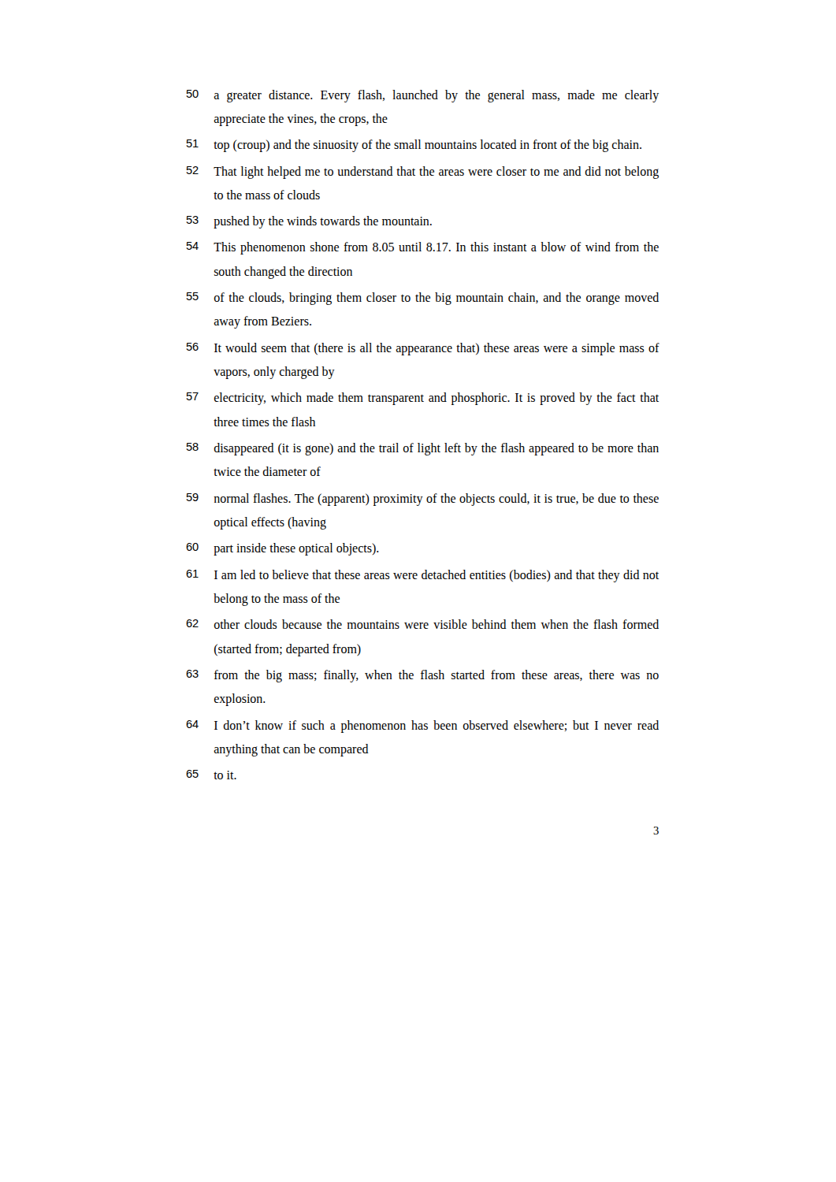a greater distance. Every flash, launched by the general mass, made me clearly appreciate the vines, the crops, the
top (croup) and the sinuosity of the small mountains located in front of the big chain.
That light helped me to understand that the areas were closer to me and did not belong to the mass of clouds
pushed by the winds towards the mountain.
This phenomenon shone from 8.05 until 8.17. In this instant a blow of wind from the south changed the direction
of the clouds, bringing them closer to the big mountain chain, and the orange moved away from Beziers.
It would seem that (there is all the appearance that) these areas were a simple mass of vapors, only charged by
electricity, which made them transparent and phosphoric. It is proved by the fact that three times the flash
disappeared (it is gone) and the trail of light left by the flash appeared to be more than twice the diameter of
normal flashes. The (apparent) proximity of the objects could, it is true, be due to these optical effects (having
part inside these optical objects).
I am led to believe that these areas were detached entities (bodies) and that they did not belong to the mass of the
other clouds because the mountains were visible behind them when the flash formed (started from; departed from)
from the big mass; finally, when the flash started from these areas, there was no explosion.
I don’t know if such a phenomenon has been observed elsewhere; but I never read anything that can be compared
to it.
3